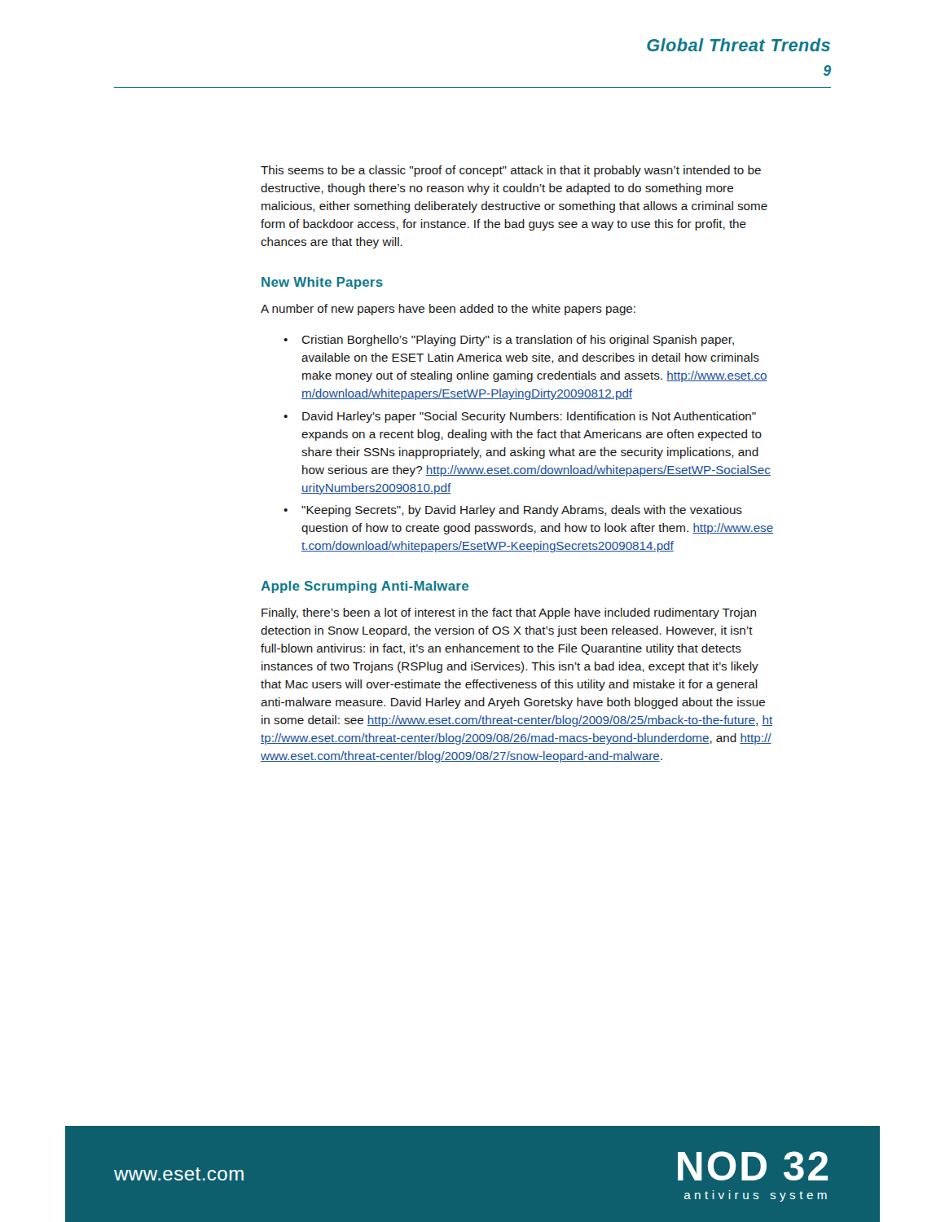Global Threat Trends
9
This seems to be a classic "proof of concept" attack in that it probably wasn’t intended to be destructive, though there’s no reason why it couldn’t be adapted to do something more malicious, either something deliberately destructive or something that allows a criminal some form of backdoor access, for instance. If the bad guys see a way to use this for profit, the chances are that they will.
New White Papers
A number of new papers have been added to the white papers page:
Cristian Borghello’s "Playing Dirty" is a translation of his original Spanish paper, available on the ESET Latin America web site, and describes in detail how criminals make money out of stealing online gaming credentials and assets. http://www.eset.com/download/whitepapers/EsetWP-PlayingDirty20090812.pdf
David Harley's paper "Social Security Numbers: Identification is Not Authentication" expands on a recent blog, dealing with the fact that Americans are often expected to share their SSNs inappropriately, and asking what are the security implications, and how serious are they? http://www.eset.com/download/whitepapers/EsetWP-SocialSecurityNumbers20090810.pdf
"Keeping Secrets", by David Harley and Randy Abrams, deals with the vexatious question of how to create good passwords, and how to look after them. http://www.eset.com/download/whitepapers/EsetWP-KeepingSecrets20090814.pdf
Apple Scrumping Anti-Malware
Finally, there’s been a lot of interest in the fact that Apple have included rudimentary Trojan detection in Snow Leopard, the version of OS X that’s just been released. However, it isn’t full-blown antivirus: in fact, it’s an enhancement to the File Quarantine utility that detects instances of two Trojans (RSPlug and iServices). This isn’t a bad idea, except that it’s likely that Mac users will over-estimate the effectiveness of this utility and mistake it for a general anti-malware measure. David Harley and Aryeh Goretsky have both blogged about the issue in some detail: see http://www.eset.com/threat-center/blog/2009/08/25/mback-to-the-future, http://www.eset.com/threat-center/blog/2009/08/26/mad-macs-beyond-blunderdome, and http://www.eset.com/threat-center/blog/2009/08/27/snow-leopard-and-malware.
www.eset.com
NOD 32
antivirus system